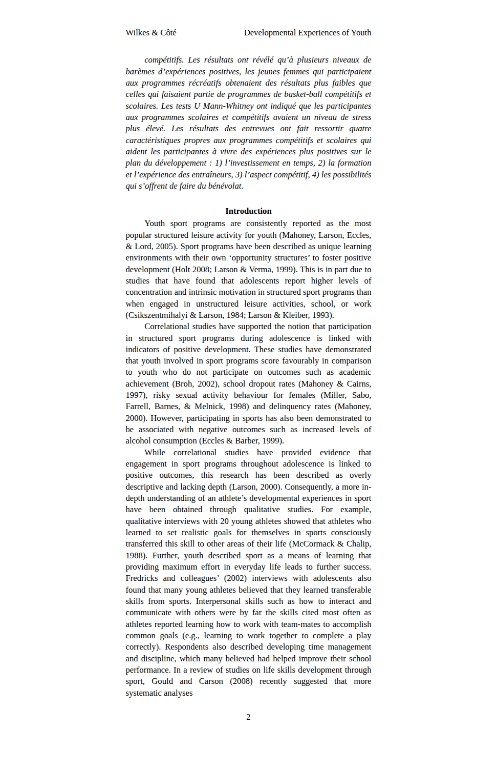Wilkes & Côté Developmental Experiences of Youth
compétitifs. Les résultats ont révélé qu’à plusieurs niveaux de barèmes d’expériences positives, les jeunes femmes qui participaient aux programmes récréatifs obtenaient des résultats plus faibles que celles qui faisaient partie de programmes de basket-ball compétitifs et scolaires. Les tests U Mann-Whitney ont indiqué que les participantes aux programmes scolaires et compétitifs avaient un niveau de stress plus élevé. Les résultats des entrevues ont fait ressortir quatre caractéristiques propres aux programmes compétitifs et scolaires qui aident les participantes à vivre des expériences plus positives sur le plan du développement : 1) l’investissement en temps, 2) la formation et l’expérience des entraîneurs, 3) l’aspect compétitif, 4) les possibilités qui s’offrent de faire du bénévolat.
Introduction
Youth sport programs are consistently reported as the most popular structured leisure activity for youth (Mahoney, Larson, Eccles, & Lord, 2005). Sport programs have been described as unique learning environments with their own ‘opportunity structures’ to foster positive development (Holt 2008; Larson & Verma, 1999). This is in part due to studies that have found that adolescents report higher levels of concentration and intrinsic motivation in structured sport programs than when engaged in unstructured leisure activities, school, or work (Csikszentmihalyi & Larson, 1984; Larson & Kleiber, 1993).
Correlational studies have supported the notion that participation in structured sport programs during adolescence is linked with indicators of positive development. These studies have demonstrated that youth involved in sport programs score favourably in comparison to youth who do not participate on outcomes such as academic achievement (Broh, 2002), school dropout rates (Mahoney & Cairns, 1997), risky sexual activity behaviour for females (Miller, Sabo, Farrell, Barnes, & Melnick, 1998) and delinquency rates (Mahoney, 2000). However, participating in sports has also been demonstrated to be associated with negative outcomes such as increased levels of alcohol consumption (Eccles & Barber, 1999).
While correlational studies have provided evidence that engagement in sport programs throughout adolescence is linked to positive outcomes, this research has been described as overly descriptive and lacking depth (Larson, 2000). Consequently, a more in-depth understanding of an athlete’s developmental experiences in sport have been obtained through qualitative studies. For example, qualitative interviews with 20 young athletes showed that athletes who learned to set realistic goals for themselves in sports consciously transferred this skill to other areas of their life (McCormack & Chalip, 1988). Further, youth described sport as a means of learning that providing maximum effort in everyday life leads to further success. Fredricks and colleagues’ (2002) interviews with adolescents also found that many young athletes believed that they learned transferable skills from sports. Interpersonal skills such as how to interact and communicate with others were by far the skills cited most often as athletes reported learning how to work with team-mates to accomplish common goals (e.g., learning to work together to complete a play correctly). Respondents also described developing time management and discipline, which many believed had helped improve their school performance. In a review of studies on life skills development through sport, Gould and Carson (2008) recently suggested that more systematic analyses
2